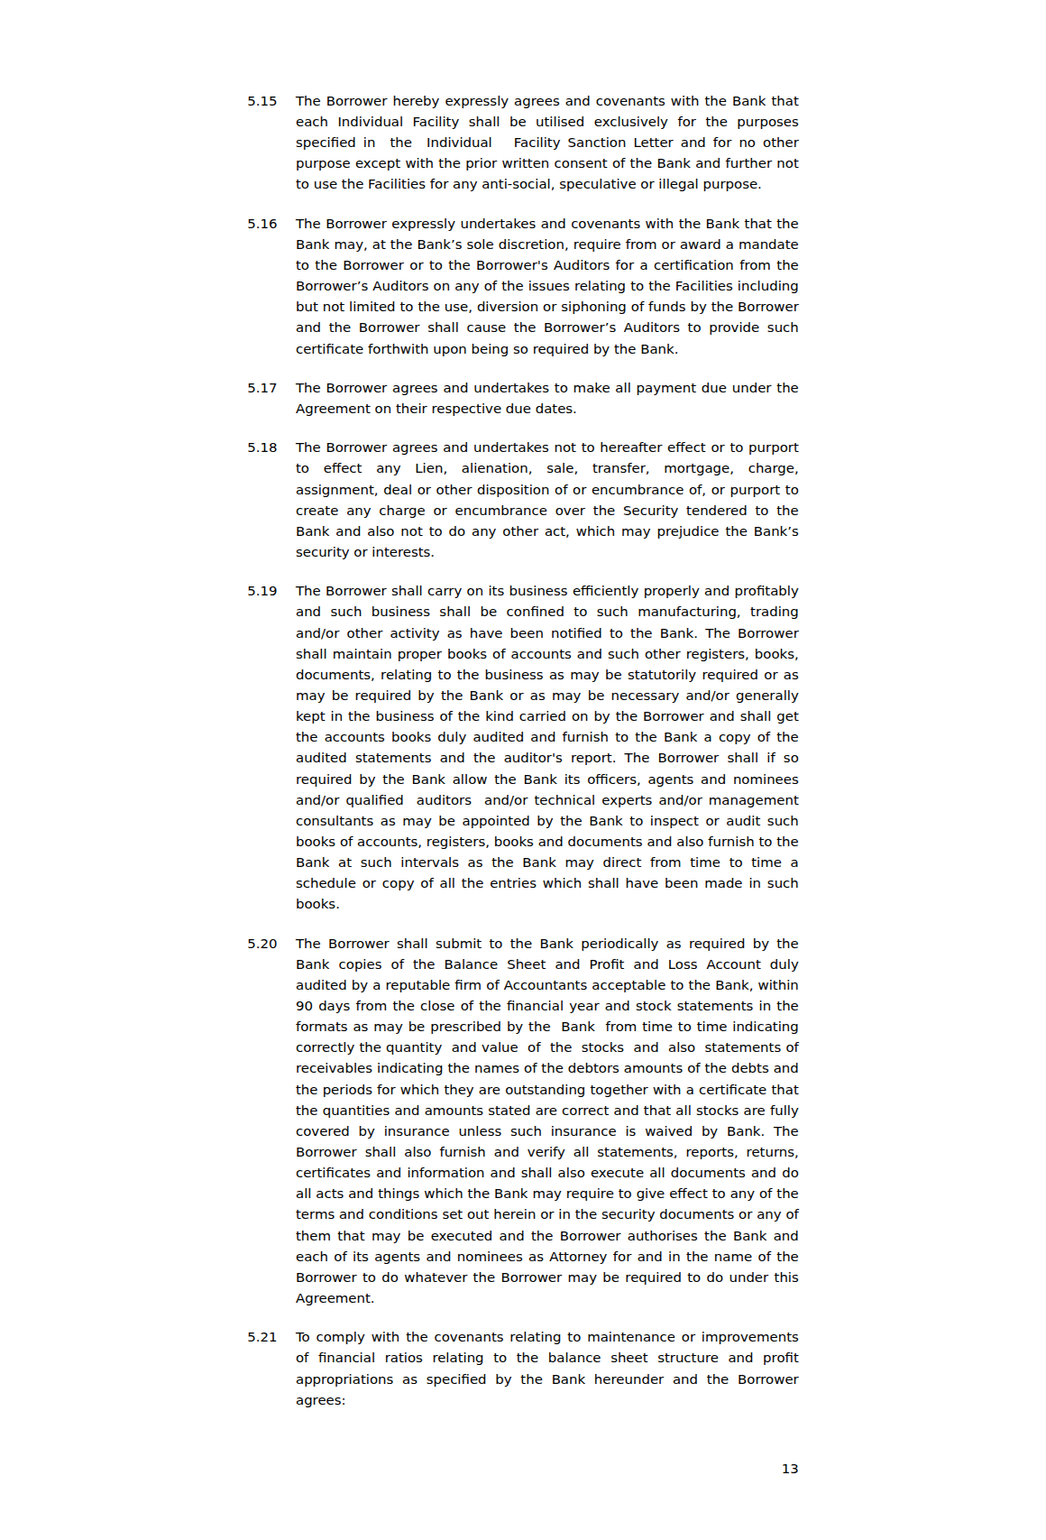5.15
The Borrower hereby expressly agrees and covenants with the Bank that each Individual Facility shall be utilised exclusively for the purposes specified in the Individual Facility Sanction Letter and for no other purpose except with the prior written consent of the Bank and further not to use the Facilities for any anti-social, speculative or illegal purpose.
5.16
The Borrower expressly undertakes and covenants with the Bank that the Bank may, at the Bank’s sole discretion, require from or award a mandate to the Borrower or to the Borrower's Auditors for a certification from the Borrower’s Auditors on any of the issues relating to the Facilities including but not limited to the use, diversion or siphoning of funds by the Borrower and the Borrower shall cause the Borrower’s Auditors to provide such certificate forthwith upon being so required by the Bank.
5.17
The Borrower agrees and undertakes to make all payment due under the Agreement on their respective due dates.
5.18
The Borrower agrees and undertakes not to hereafter effect or to purport to effect any Lien, alienation, sale, transfer, mortgage, charge, assignment, deal or other disposition of or encumbrance of, or purport to create any charge or encumbrance over the Security tendered to the Bank and also not to do any other act, which may prejudice the Bank’s security or interests.
5.19
The Borrower shall carry on its business efficiently properly and profitably and such business shall be confined to such manufacturing, trading and/or other activity as have been notified to the Bank. The Borrower shall maintain proper books of accounts and such other registers, books, documents, relating to the business as may be statutorily required or as may be required by the Bank or as may be necessary and/or generally kept in the business of the kind carried on by the Borrower and shall get the accounts books duly audited and furnish to the Bank a copy of the audited statements and the auditor's report. The Borrower shall if so required by the Bank allow the Bank its officers, agents and nominees and/or qualified auditors and/or technical experts and/or management consultants as may be appointed by the Bank to inspect or audit such books of accounts, registers, books and documents and also furnish to the Bank at such intervals as the Bank may direct from time to time a schedule or copy of all the entries which shall have been made in such books.
5.20
The Borrower shall submit to the Bank periodically as required by the Bank copies of the Balance Sheet and Profit and Loss Account duly audited by a reputable firm of Accountants acceptable to the Bank, within 90 days from the close of the financial year and stock statements in the formats as may be prescribed by the Bank from time to time indicating correctly the quantity and value of the stocks and also statements of receivables indicating the names of the debtors amounts of the debts and the periods for which they are outstanding together with a certificate that the quantities and amounts stated are correct and that all stocks are fully covered by insurance unless such insurance is waived by Bank. The Borrower shall also furnish and verify all statements, reports, returns, certificates and information and shall also execute all documents and do all acts and things which the Bank may require to give effect to any of the terms and conditions set out herein or in the security documents or any of them that may be executed and the Borrower authorises the Bank and each of its agents and nominees as Attorney for and in the name of the Borrower to do whatever the Borrower may be required to do under this Agreement.
5.21
To comply with the covenants relating to maintenance or improvements of financial ratios relating to the balance sheet structure and profit appropriations as specified by the Bank hereunder and the Borrower agrees:
13